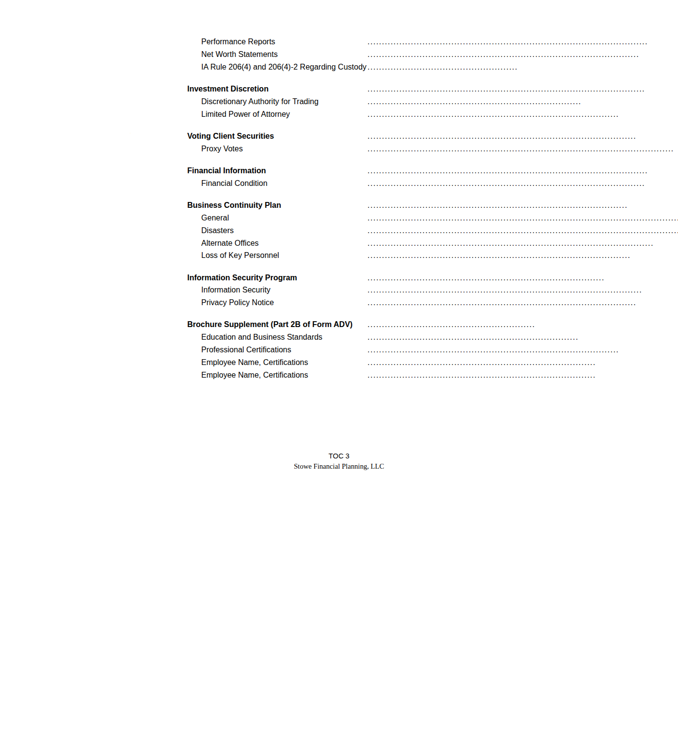| Performance Reports | ................................................................................................. | 13 |
| Net Worth Statements | .............................................................................................. | 13 |
| IA Rule 206(4) and 206(4)-2 Regarding Custody | .................................................... | 13 |
| Investment Discretion | ................................................................................................ | 14 |
| Discretionary Authority for Trading | .......................................................................... | 14 |
| Limited Power of Attorney | ....................................................................................... | 14 |
| Voting Client Securities | ............................................................................................. | 14 |
| Proxy Votes | .......................................................................................................... | 14 |
| Financial Information | ................................................................................................. | 15 |
| Financial Condition | ................................................................................................ | 15 |
| Business Continuity Plan | .......................................................................................... | 15 |
| General | .............................................................................................................. | 15 |
| Disasters | ............................................................................................................. | 15 |
| Alternate Offices | ................................................................................................... | 15 |
| Loss of Key Personnel | ........................................................................................... | 15 |
| Information Security Program | .................................................................................. | 15 |
| Information Security | ............................................................................................... | 15 |
| Privacy Policy Notice | ............................................................................................. | 15 |
| Brochure Supplement (Part 2B of Form ADV) | .......................................................... | 18 |
| Education and Business Standards | ......................................................................... | 18 |
| Professional Certifications | ....................................................................................... | 18 |
| Employee Name, Certifications | ............................................................................... | 19 |
| Employee Name, Certifications | ............................................................................... | 19 |
TOC 3
Stowe Financial Planning, LLC